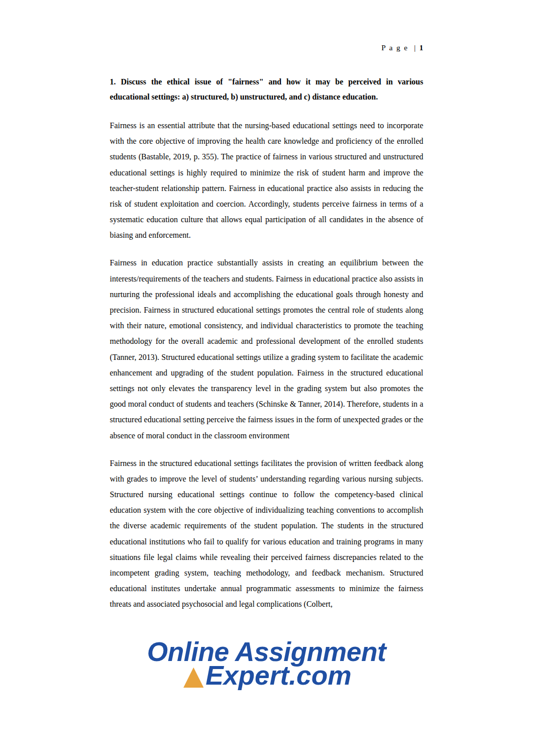P a g e | 1
1. Discuss the ethical issue of "fairness" and how it may be perceived in various educational settings: a) structured, b) unstructured, and c) distance education.
Fairness is an essential attribute that the nursing-based educational settings need to incorporate with the core objective of improving the health care knowledge and proficiency of the enrolled students (Bastable, 2019, p. 355). The practice of fairness in various structured and unstructured educational settings is highly required to minimize the risk of student harm and improve the teacher-student relationship pattern. Fairness in educational practice also assists in reducing the risk of student exploitation and coercion. Accordingly, students perceive fairness in terms of a systematic education culture that allows equal participation of all candidates in the absence of biasing and enforcement.
Fairness in education practice substantially assists in creating an equilibrium between the interests/requirements of the teachers and students. Fairness in educational practice also assists in nurturing the professional ideals and accomplishing the educational goals through honesty and precision. Fairness in structured educational settings promotes the central role of students along with their nature, emotional consistency, and individual characteristics to promote the teaching methodology for the overall academic and professional development of the enrolled students (Tanner, 2013). Structured educational settings utilize a grading system to facilitate the academic enhancement and upgrading of the student population. Fairness in the structured educational settings not only elevates the transparency level in the grading system but also promotes the good moral conduct of students and teachers (Schinske & Tanner, 2014). Therefore, students in a structured educational setting perceive the fairness issues in the form of unexpected grades or the absence of moral conduct in the classroom environment
Fairness in the structured educational settings facilitates the provision of written feedback along with grades to improve the level of students’ understanding regarding various nursing subjects. Structured nursing educational settings continue to follow the competency-based clinical education system with the core objective of individualizing teaching conventions to accomplish the diverse academic requirements of the student population. The students in the structured educational institutions who fail to qualify for various education and training programs in many situations file legal claims while revealing their perceived fairness discrepancies related to the incompetent grading system, teaching methodology, and feedback mechanism. Structured educational institutes undertake annual programmatic assessments to minimize the fairness threats and associated psychosocial and legal complications (Colbert,
Online Assignment Expert.com